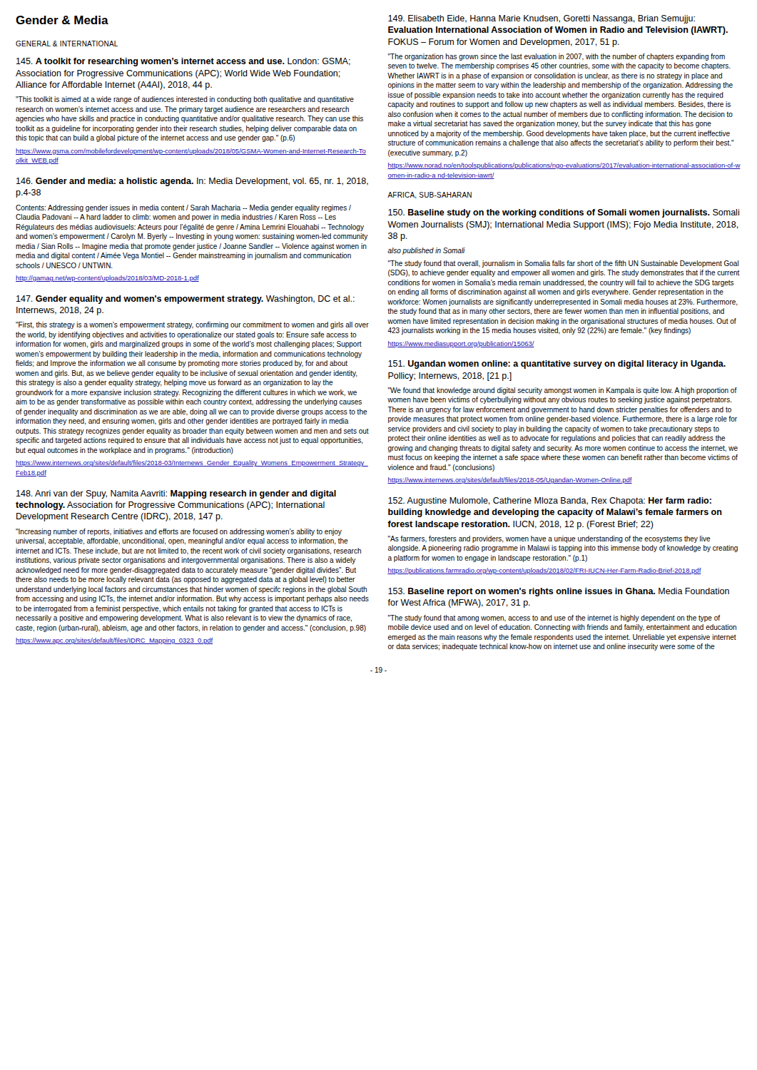Gender & Media
General & International
145. A toolkit for researching women’s internet access and use. London: GSMA; Association for Progressive Communications (APC); World Wide Web Foundation; Alliance for Affordable Internet (A4AI), 2018, 44 p.
"This toolkit is aimed at a wide range of audiences interested in conducting both qualitative and quantitative research on women’s internet access and use. The primary target audience are researchers and research agencies who have skills and practice in conducting quantitative and/or qualitative research. They can use this toolkit as a guideline for incorporating gender into their research studies, helping deliver comparable data on this topic that can build a global picture of the internet access and use gender gap." (p.6)
https://www.gsma.com/mobilefordevelopment/wp-content/uploads/2018/05/GSMA-Women-and-Internet-Research-Toolkit_WEB.pdf
146. Gender and media: a holistic agenda. In: Media Development, vol. 65, nr. 1, 2018, p.4-38
Contents: Addressing gender issues in media content / Sarah Macharia -- Media gender equality regimes / Claudia Padovani -- A hard ladder to climb: women and power in media industries / Karen Ross -- Les Régulateurs des médias audiovisuels: Acteurs pour l’égalité de genre / Amina Lemrini Elouahabi -- Technology and women’s empowerment / Carolyn M. Byerly -- Investing in young women: sustaining women-led community media / Sian Rolls -- Imagine media that promote gender justice / Joanne Sandler -- Violence against women in media and digital content / Aimée Vega Montiel -- Gender mainstreaming in journalism and communication schools / UNESCO / UNTWIN.
http://gamag.net/wp-content/uploads/2018/03/MD-2018-1.pdf
147. Gender equality and women's empowerment strategy. Washington, DC et al.: Internews, 2018, 24 p.
"First, this strategy is a women’s empowerment strategy, confirming our commitment to women and girls all over the world, by identifying objectives and activities to operationalize our stated goals to: Ensure safe access to information for women, girls and marginalized groups in some of the world’s most challenging places; Support women’s empowerment by building their leadership in the media, information and communications technology fields; and Improve the information we all consume by promoting more stories produced by, for and about women and girls. But, as we believe gender equality to be inclusive of sexual orientation and gender identity, this strategy is also a gender equality strategy, helping move us forward as an organization to lay the groundwork for a more expansive inclusion strategy. Recognizing the different cultures in which we work, we aim to be as gender transformative as possible within each country context, addressing the underlying causes of gender inequality and discrimination as we are able, doing all we can to provide diverse groups access to the information they need, and ensuring women, girls and other gender identities are portrayed fairly in media outputs. This strategy recognizes gender equality as broader than equity between women and men and sets out specific and targeted actions required to ensure that all individuals have access not just to equal opportunities, but equal outcomes in the workplace and in programs." (introduction)
https://www.internews.org/sites/default/files/2018-03/Internews_Gender_Equality_Womens_Empowerment_Strategy_Feb18.pdf
148. Anri van der Spuy, Namita Aavriti: Mapping research in gender and digital technology. Association for Progressive Communications (APC); International Development Research Centre (IDRC), 2018, 147 p.
"Increasing number of reports, initiatives and efforts are focused on addressing women’s ability to enjoy universal, acceptable, affordable, unconditional, open, meaningful and/or equal access to information, the internet and ICTs. These include, but are not limited to, the recent work of civil society organisations, research institutions, various private sector organisations and intergovernmental organisations. There is also a widely acknowledged need for more gender-disaggregated data to accurately measure “gender digital divides”. But there also needs to be more locally relevant data (as opposed to aggregated data at a global level) to better understand underlying local factors and circumstances that hinder women of specifc regions in the global South from accessing and using ICTs, the internet and/or information. But why access is important perhaps also needs to be interrogated from a feminist perspective, which entails not taking for granted that access to ICTs is necessarily a positive and empowering development. What is also relevant is to view the dynamics of race, caste, region (urban-rural), ableism, age and other factors, in relation to gender and access." (conclusion, p.98)
https://www.apc.org/sites/default/files/IDRC_Mapping_0323_0.pdf
149. Elisabeth Eide, Hanna Marie Knudsen, Goretti Nassanga, Brian Semujju: Evaluation International Association of Women in Radio and Television (IAWRT). FOKUS – Forum for Women and Developmen, 2017, 51 p.
"The organization has grown since the last evaluation in 2007, with the number of chapters expanding from seven to twelve. The membership comprises 45 other countries, some with the capacity to become chapters. Whether IAWRT is in a phase of expansion or consolidation is unclear, as there is no strategy in place and opinions in the matter seem to vary within the leadership and membership of the organization. Addressing the issue of possible expansion needs to take into account whether the organization currently has the required capacity and routines to support and follow up new chapters as well as individual members. Besides, there is also confusion when it comes to the actual number of members due to conflicting information. The decision to make a virtual secretariat has saved the organization money, but the survey indicate that this has gone unnoticed by a majority of the membership. Good developments have taken place, but the current ineffective structure of communication remains a challenge that also affects the secretariat’s ability to perform their best." (executive summary, p.2)
https://www.norad.no/en/toolspublications/publications/ngo-evaluations/2017/evaluation-international-association-of-women-in-radio-a nd-television-iawrt/
Africa, Sub-Saharan
150. Baseline study on the working conditions of Somali women journalists. Somali Women Journalists (SMJ); International Media Support (IMS); Fojo Media Institute, 2018, 38 p.
also published in Somali
"The study found that overall, journalism in Somalia falls far short of the fifth UN Sustainable Development Goal (SDG), to achieve gender equality and empower all women and girls. The study demonstrates that if the current conditions for women in Somalia’s media remain unaddressed, the country will fail to achieve the SDG targets on ending all forms of discrimination against all women and girls everywhere. Gender representation in the workforce: Women journalists are significantly underrepresented in Somali media houses at 23%. Furthermore, the study found that as in many other sectors, there are fewer women than men in influential positions, and women have limited representation in decision making in the organisational structures of media houses. Out of 423 journalists working in the 15 media houses visited, only 92 (22%) are female." (key findings)
https://www.mediasupport.org/publication/15063/
151. Ugandan women online: a quantitative survey on digital literacy in Uganda. Pollicy; Internews, 2018, [21 p.]
"We found that knowledge around digital security amongst women in Kampala is quite low. A high proportion of women have been victims of cyberbullying without any obvious routes to seeking justice against perpetrators. There is an urgency for law enforcement and government to hand down stricter penalties for offenders and to provide measures that protect women from online gender-based violence. Furthermore, there is a large role for service providers and civil society to play in building the capacity of women to take precautionary steps to protect their online identities as well as to advocate for regulations and policies that can readily address the growing and changing threats to digital safety and security. As more women continue to access the internet, we must focus on keeping the internet a safe space where these women can benefit rather than become victims of violence and fraud." (conclusions)
https://www.internews.org/sites/default/files/2018-05/Ugandan-Women-Online.pdf
152. Augustine Mulomole, Catherine Mloza Banda, Rex Chapota: Her farm radio: building knowledge and developing the capacity of Malawi’s female farmers on forest landscape restoration. IUCN, 2018, 12 p. (Forest Brief; 22)
"As farmers, foresters and providers, women have a unique understanding of the ecosystems they live alongside. A pioneering radio programme in Malawi is tapping into this immense body of knowledge by creating a platform for women to engage in landscape restoration." (p.1)
https://publications.farmradio.org/wp-content/uploads/2018/02/FRI-IUCN-Her-Farm-Radio-Brief-2018.pdf
153. Baseline report on women's rights online issues in Ghana. Media Foundation for West Africa (MFWA), 2017, 31 p.
"The study found that among women, access to and use of the internet is highly dependent on the type of mobile device used and on level of education. Connecting with friends and family, entertainment and education emerged as the main reasons why the female respondents used the internet. Unreliable yet expensive internet or data services; inadequate technical know-how on internet use and online insecurity were some of the
- 19 -